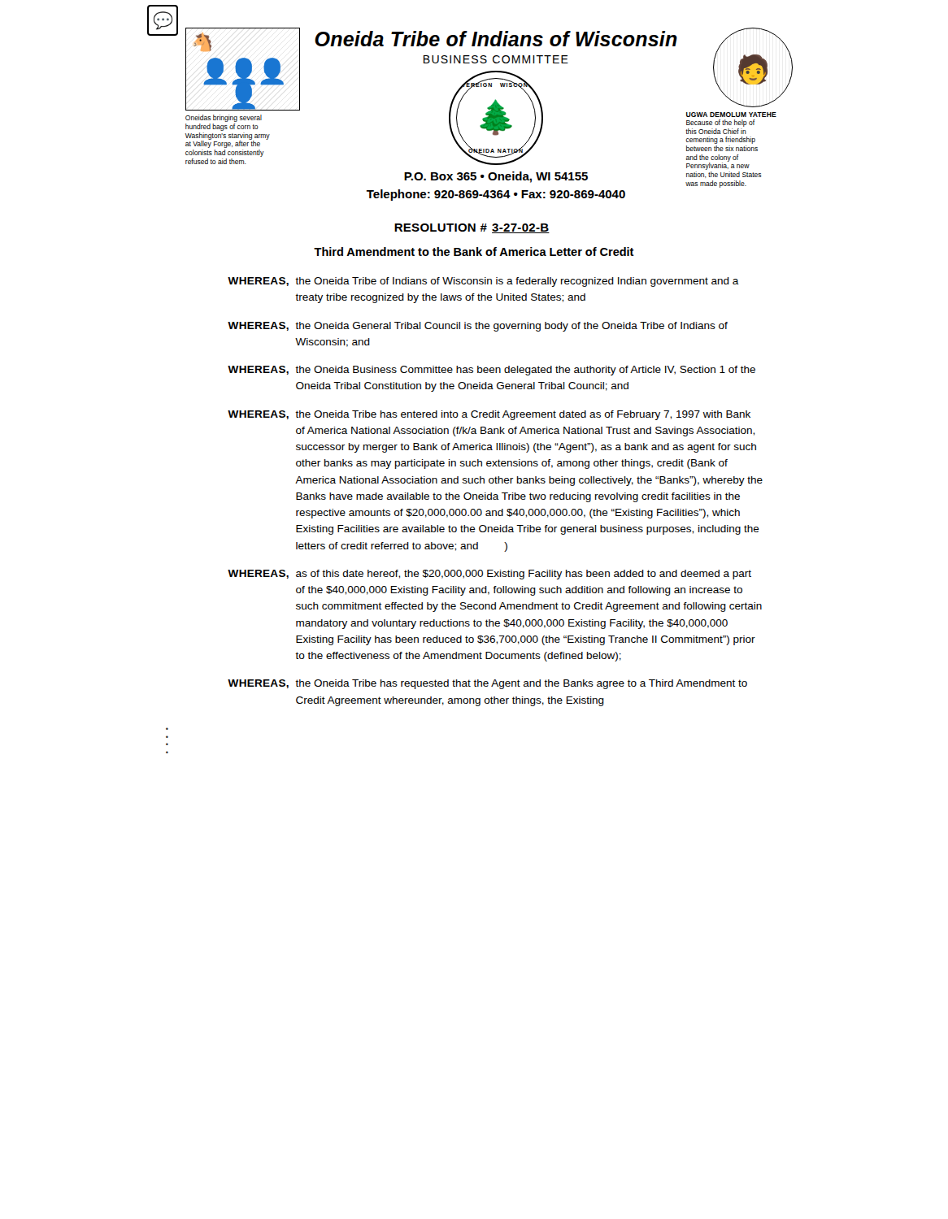💬
🐴
👤👤👤👤
Oneidas bringing several
hundred bags of corn to
Washington's starving army
at Valley Forge, after the
colonists had consistently
refused to aid them.
Oneida Tribe of Indians of Wisconsin
BUSINESS COMMITTEE
SOVEREIGN WISCONSIN
🌲
ONEIDA NATION
P.O. Box 365 • Oneida, WI 54155
Telephone: 920-869-4364 • Fax: 920-869-4040
🧑
UGWA DEMOLUM YATEHE
Because of the help of
this Oneida Chief in
cementing a friendship
between the six nations
and the colony of
Pennsylvania, a new
nation, the United States
was made possible.
RESOLUTION #3-27-02-B
Third Amendment to the Bank of America Letter of Credit
WHEREAS,
the Oneida Tribe of Indians of Wisconsin is a federally recognized Indian government and a treaty tribe recognized by the laws of the United States; and
WHEREAS,
the Oneida General Tribal Council is the governing body of the Oneida Tribe of Indians of Wisconsin; and
WHEREAS,
the Oneida Business Committee has been delegated the authority of Article IV, Section 1 of the Oneida Tribal Constitution by the Oneida General Tribal Council; and
WHEREAS,
the Oneida Tribe has entered into a Credit Agreement dated as of February 7, 1997 with Bank of America National Association (f/k/a Bank of America National Trust and Savings Association, successor by merger to Bank of America Illinois) (the “Agent”), as a bank and as agent for such other banks as may participate in such extensions of, among other things, credit (Bank of America National Association and such other banks being collectively, the “Banks”), whereby the Banks have made available to the Oneida Tribe two reducing revolving credit facilities in the respective amounts of $20,000,000.00 and $40,000,000.00, (the “Existing Facilities”), which Existing Facilities are available to the Oneida Tribe for general business purposes, including the letters of credit referred to above; and )
WHEREAS,
as of this date hereof, the $20,000,000 Existing Facility has been added to and deemed a part of the $40,000,000 Existing Facility and, following such addition and following an increase to such commitment effected by the Second Amendment to Credit Agreement and following certain mandatory and voluntary reductions to the $40,000,000 Existing Facility, the $40,000,000 Existing Facility has been reduced to $36,700,000 (the “Existing Tranche II Commitment”) prior to the effectiveness of the Amendment Documents (defined below);
WHEREAS,
the Oneida Tribe has requested that the Agent and the Banks agree to a Third Amendment to Credit Agreement whereunder, among other things, the Existing
• • • •